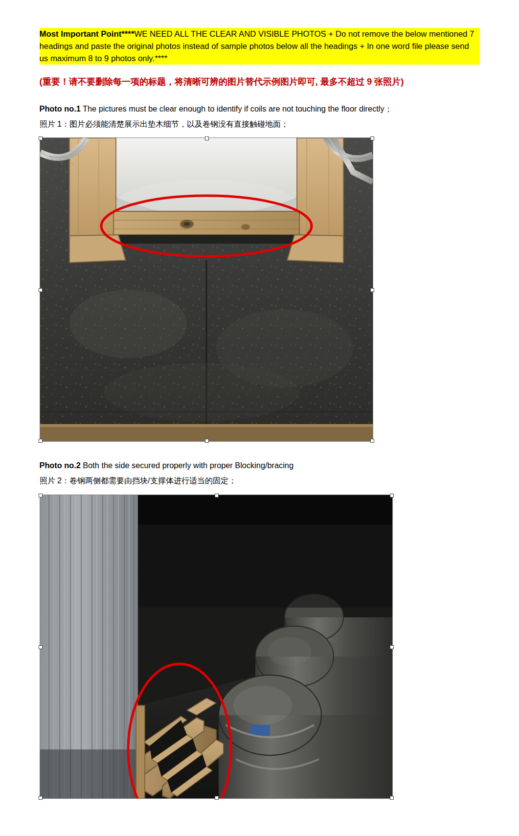Most Important Point****WE NEED ALL THE CLEAR AND VISIBLE PHOTOS + Do not remove the below mentioned 7 headings and paste the original photos instead of sample photos below all the headings + In one word file please send us maximum 8 to 9 photos only.****
(重要！请不要删除每一项的标题，将清晰可辨的图片替代示例图片即可, 最多不超过 9 张照片)
Photo no.1 The pictures must be clear enough to identify if coils are not touching the floor directly；
照片 1：图片必须能清楚展示出垫木细节，以及卷钢没有直接触碰地面；
Photo no.2 Both the side secured properly with proper Blocking/bracing
照片 2：卷钢两侧都需要由挡块/支撑体进行适当的固定；